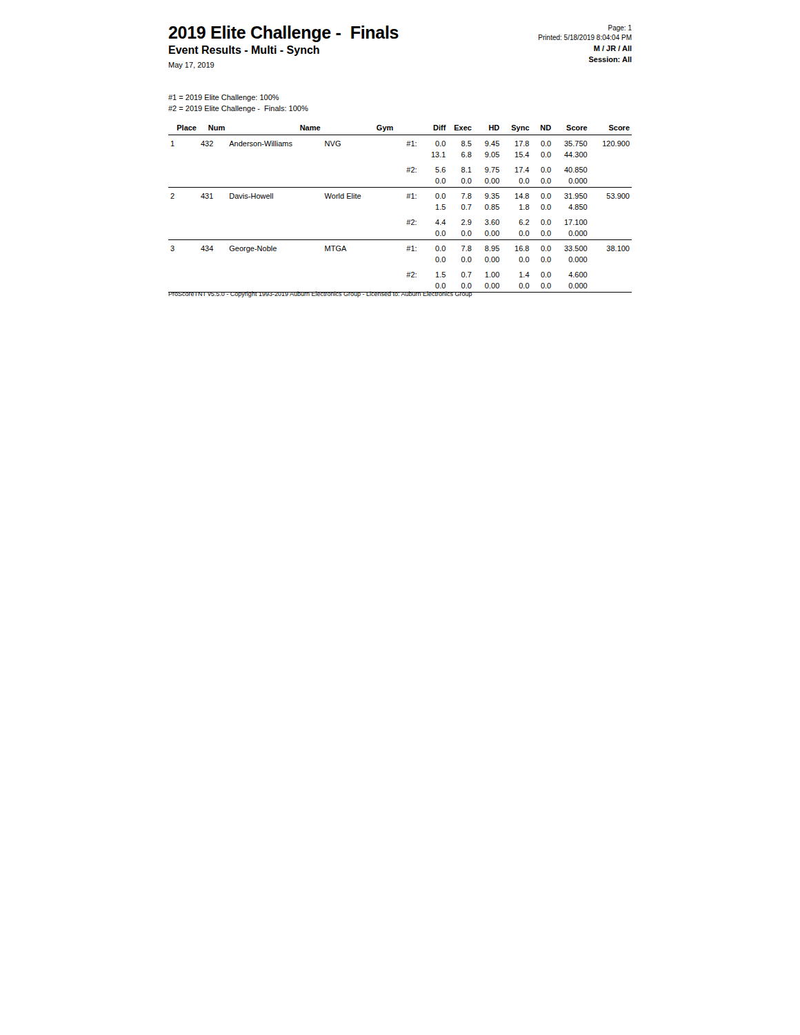2019 Elite Challenge - Finals
Event Results - Multi - Synch
May 17, 2019
Page: 1
Printed: 5/18/2019 8:04:04 PM
M / JR / All
Session: All
#1 = 2019 Elite Challenge: 100%
#2 = 2019 Elite Challenge - Finals: 100%
| Place | Num | Name | Gym | | Diff | Exec | HD | Sync | ND | Score | Score |
| --- | --- | --- | --- | --- | --- | --- | --- | --- | --- | --- | --- |
| 1 | 432 | Anderson-Williams | NVG | #1: | 0.0 | 8.5 | 9.45 | 17.8 | 0.0 | 35.750 | 120.900 |
| | | | | | 13.1 | 6.8 | 9.05 | 15.4 | 0.0 | 44.300 | |
| | | | | #2: | 5.6 | 8.1 | 9.75 | 17.4 | 0.0 | 40.850 | |
| | | | | | 0.0 | 0.0 | 0.00 | 0.0 | 0.0 | 0.000 | |
| 2 | 431 | Davis-Howell | World Elite | #1: | 0.0 | 7.8 | 9.35 | 14.8 | 0.0 | 31.950 | 53.900 |
| | | | | | 1.5 | 0.7 | 0.85 | 1.8 | 0.0 | 4.850 | |
| | | | | #2: | 4.4 | 2.9 | 3.60 | 6.2 | 0.0 | 17.100 | |
| | | | | | 0.0 | 0.0 | 0.00 | 0.0 | 0.0 | 0.000 | |
| 3 | 434 | George-Noble | MTGA | #1: | 0.0 | 7.8 | 8.95 | 16.8 | 0.0 | 33.500 | 38.100 |
| | | | | | 0.0 | 0.0 | 0.00 | 0.0 | 0.0 | 0.000 | |
| | | | | #2: | 1.5 | 0.7 | 1.00 | 1.4 | 0.0 | 4.600 | |
| | | | | | 0.0 | 0.0 | 0.00 | 0.0 | 0.0 | 0.000 | |
ProScoreTNT v5.5.0 - Copyright 1993-2019 Auburn Electronics Group - Licensed to: Auburn Electronics Group